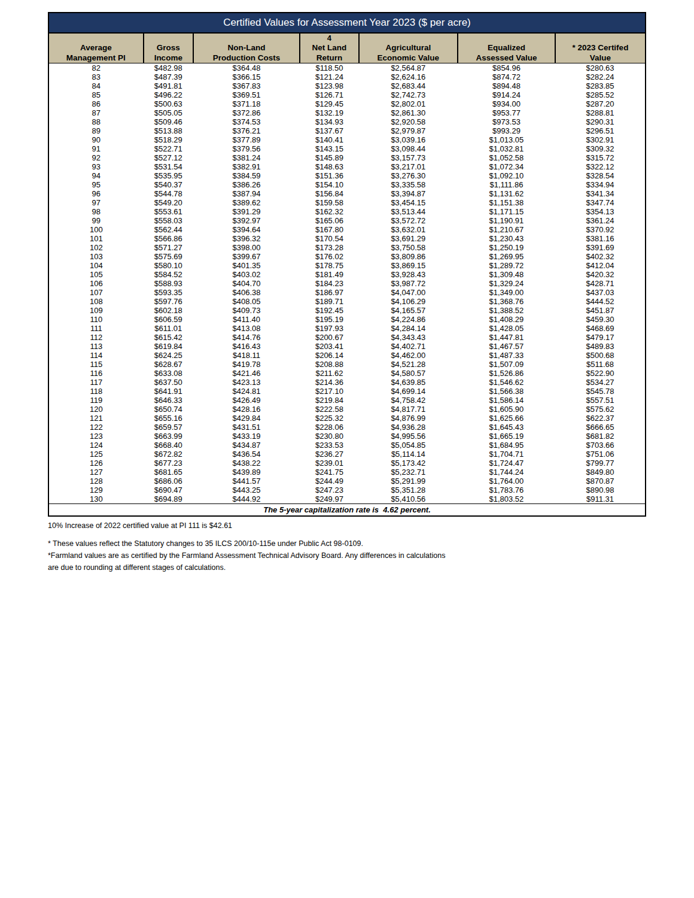| Certified Values for Assessment Year 2023 ($ per acre) |
| | | | 4 | | | |
| Average | Gross | Non-Land | Net Land | Agricultural | Equalized | * 2023 Certifed |
| Management PI | Income | Production Costs | Return | Economic Value | Assessed Value | Value |
| 82 | $482.98 | $364.48 | $118.50 | $2,564.87 | $854.96 | $280.63 |
| 83 | $487.39 | $366.15 | $121.24 | $2,624.16 | $874.72 | $282.24 |
| 84 | $491.81 | $367.83 | $123.98 | $2,683.44 | $894.48 | $283.85 |
| 85 | $496.22 | $369.51 | $126.71 | $2,742.73 | $914.24 | $285.52 |
| 86 | $500.63 | $371.18 | $129.45 | $2,802.01 | $934.00 | $287.20 |
| 87 | $505.05 | $372.86 | $132.19 | $2,861.30 | $953.77 | $288.81 |
| 88 | $509.46 | $374.53 | $134.93 | $2,920.58 | $973.53 | $290.31 |
| 89 | $513.88 | $376.21 | $137.67 | $2,979.87 | $993.29 | $296.51 |
| 90 | $518.29 | $377.89 | $140.41 | $3,039.16 | $1,013.05 | $302.91 |
| 91 | $522.71 | $379.56 | $143.15 | $3,098.44 | $1,032.81 | $309.32 |
| 92 | $527.12 | $381.24 | $145.89 | $3,157.73 | $1,052.58 | $315.72 |
| 93 | $531.54 | $382.91 | $148.63 | $3,217.01 | $1,072.34 | $322.12 |
| 94 | $535.95 | $384.59 | $151.36 | $3,276.30 | $1,092.10 | $328.54 |
| 95 | $540.37 | $386.26 | $154.10 | $3,335.58 | $1,111.86 | $334.94 |
| 96 | $544.78 | $387.94 | $156.84 | $3,394.87 | $1,131.62 | $341.34 |
| 97 | $549.20 | $389.62 | $159.58 | $3,454.15 | $1,151.38 | $347.74 |
| 98 | $553.61 | $391.29 | $162.32 | $3,513.44 | $1,171.15 | $354.13 |
| 99 | $558.03 | $392.97 | $165.06 | $3,572.72 | $1,190.91 | $361.24 |
| 100 | $562.44 | $394.64 | $167.80 | $3,632.01 | $1,210.67 | $370.92 |
| 101 | $566.86 | $396.32 | $170.54 | $3,691.29 | $1,230.43 | $381.16 |
| 102 | $571.27 | $398.00 | $173.28 | $3,750.58 | $1,250.19 | $391.69 |
| 103 | $575.69 | $399.67 | $176.02 | $3,809.86 | $1,269.95 | $402.32 |
| 104 | $580.10 | $401.35 | $178.75 | $3,869.15 | $1,289.72 | $412.04 |
| 105 | $584.52 | $403.02 | $181.49 | $3,928.43 | $1,309.48 | $420.32 |
| 106 | $588.93 | $404.70 | $184.23 | $3,987.72 | $1,329.24 | $428.71 |
| 107 | $593.35 | $406.38 | $186.97 | $4,047.00 | $1,349.00 | $437.03 |
| 108 | $597.76 | $408.05 | $189.71 | $4,106.29 | $1,368.76 | $444.52 |
| 109 | $602.18 | $409.73 | $192.45 | $4,165.57 | $1,388.52 | $451.87 |
| 110 | $606.59 | $411.40 | $195.19 | $4,224.86 | $1,408.29 | $459.30 |
| 111 | $611.01 | $413.08 | $197.93 | $4,284.14 | $1,428.05 | $468.69 |
| 112 | $615.42 | $414.76 | $200.67 | $4,343.43 | $1,447.81 | $479.17 |
| 113 | $619.84 | $416.43 | $203.41 | $4,402.71 | $1,467.57 | $489.83 |
| 114 | $624.25 | $418.11 | $206.14 | $4,462.00 | $1,487.33 | $500.68 |
| 115 | $628.67 | $419.78 | $208.88 | $4,521.28 | $1,507.09 | $511.68 |
| 116 | $633.08 | $421.46 | $211.62 | $4,580.57 | $1,526.86 | $522.90 |
| 117 | $637.50 | $423.13 | $214.36 | $4,639.85 | $1,546.62 | $534.27 |
| 118 | $641.91 | $424.81 | $217.10 | $4,699.14 | $1,566.38 | $545.78 |
| 119 | $646.33 | $426.49 | $219.84 | $4,758.42 | $1,586.14 | $557.51 |
| 120 | $650.74 | $428.16 | $222.58 | $4,817.71 | $1,605.90 | $575.62 |
| 121 | $655.16 | $429.84 | $225.32 | $4,876.99 | $1,625.66 | $622.37 |
| 122 | $659.57 | $431.51 | $228.06 | $4,936.28 | $1,645.43 | $666.65 |
| 123 | $663.99 | $433.19 | $230.80 | $4,995.56 | $1,665.19 | $681.82 |
| 124 | $668.40 | $434.87 | $233.53 | $5,054.85 | $1,684.95 | $703.66 |
| 125 | $672.82 | $436.54 | $236.27 | $5,114.14 | $1,704.71 | $751.06 |
| 126 | $677.23 | $438.22 | $239.01 | $5,173.42 | $1,724.47 | $799.77 |
| 127 | $681.65 | $439.89 | $241.75 | $5,232.71 | $1,744.24 | $849.80 |
| 128 | $686.06 | $441.57 | $244.49 | $5,291.99 | $1,764.00 | $870.87 |
| 129 | $690.47 | $443.25 | $247.23 | $5,351.28 | $1,783.76 | $890.98 |
| 130 | $694.89 | $444.92 | $249.97 | $5,410.56 | $1,803.52 | $911.31 |
| The 5-year capitalization rate is 4.62 percent. |
10% Increase of 2022 certified value at PI 111 is $42.61
* These values reflect the Statutory changes to 35 ILCS 200/10-115e under Public Act 98-0109.
*Farmland values are as certified by the Farmland Assessment Technical Advisory Board. Any differences in calculations
are due to rounding at different stages of calculations.